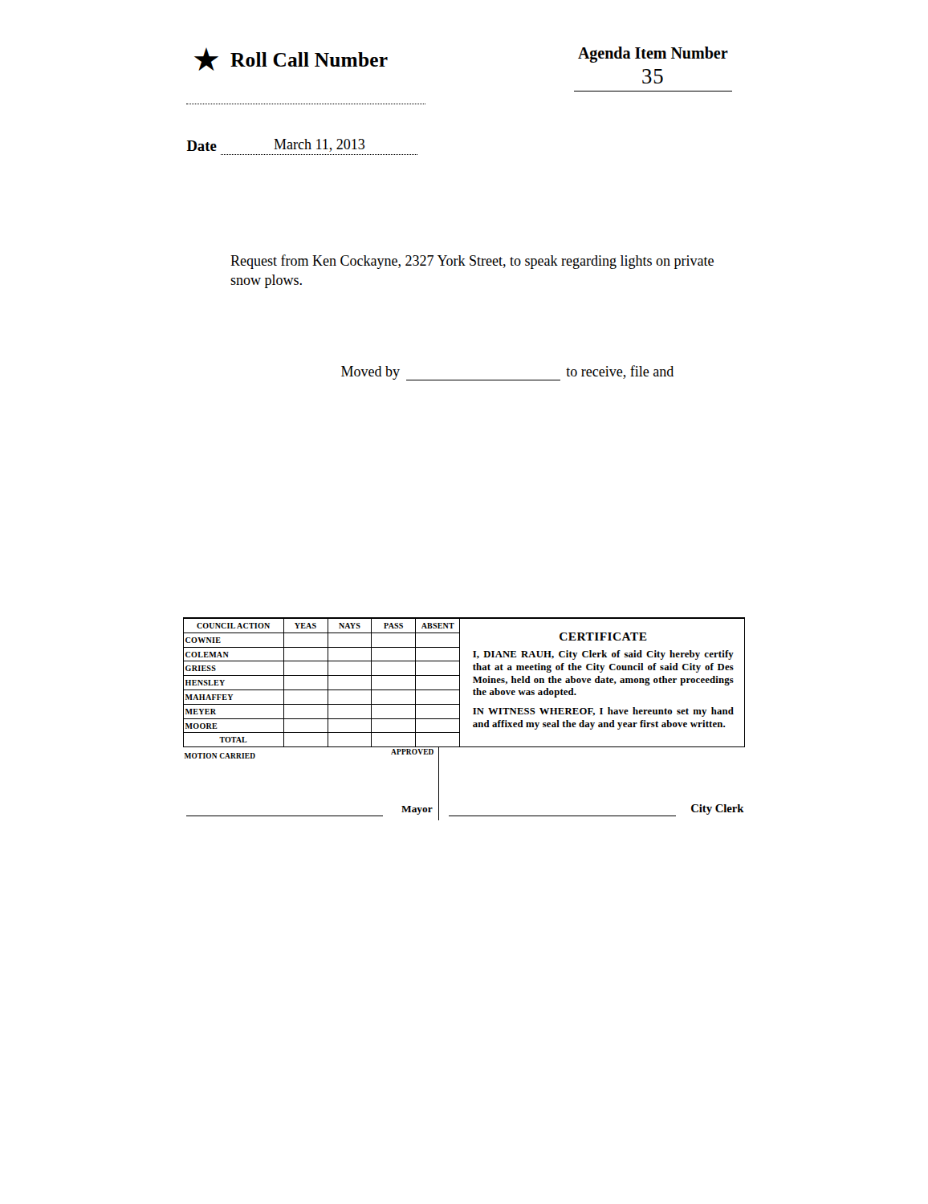★
Roll Call Number
Agenda Item Number
35
Date March 11, 2013
Request from Ken Cockayne, 2327 York Street, to speak regarding lights on private snow plows.
Moved by to receive, file and
| COUNCIL ACTION | YEAS | NAYS | PASS | ABSENT | CERTIFICATE I, DIANE RAUH, City Clerk of said City hereby certify that at a meeting of the City Council of said City of Des Moines, held on the above date, among other proceedings the above was adopted. IN WITNESS WHEREOF, I have hereunto set my hand and affixed my seal the day and year first above written. |
| --- | --- | --- | --- | --- | --- |
| COWNIE | | | | |
| COLEMAN | | | | |
| GRIESS | | | | |
| HENSLEY | | | | |
| MAHAFFEY | | | | |
| MEYER | | | | |
| MOORE | | | | |
| TOTAL | | | | |
MOTION CARRIED APPROVED
Mayor
City Clerk